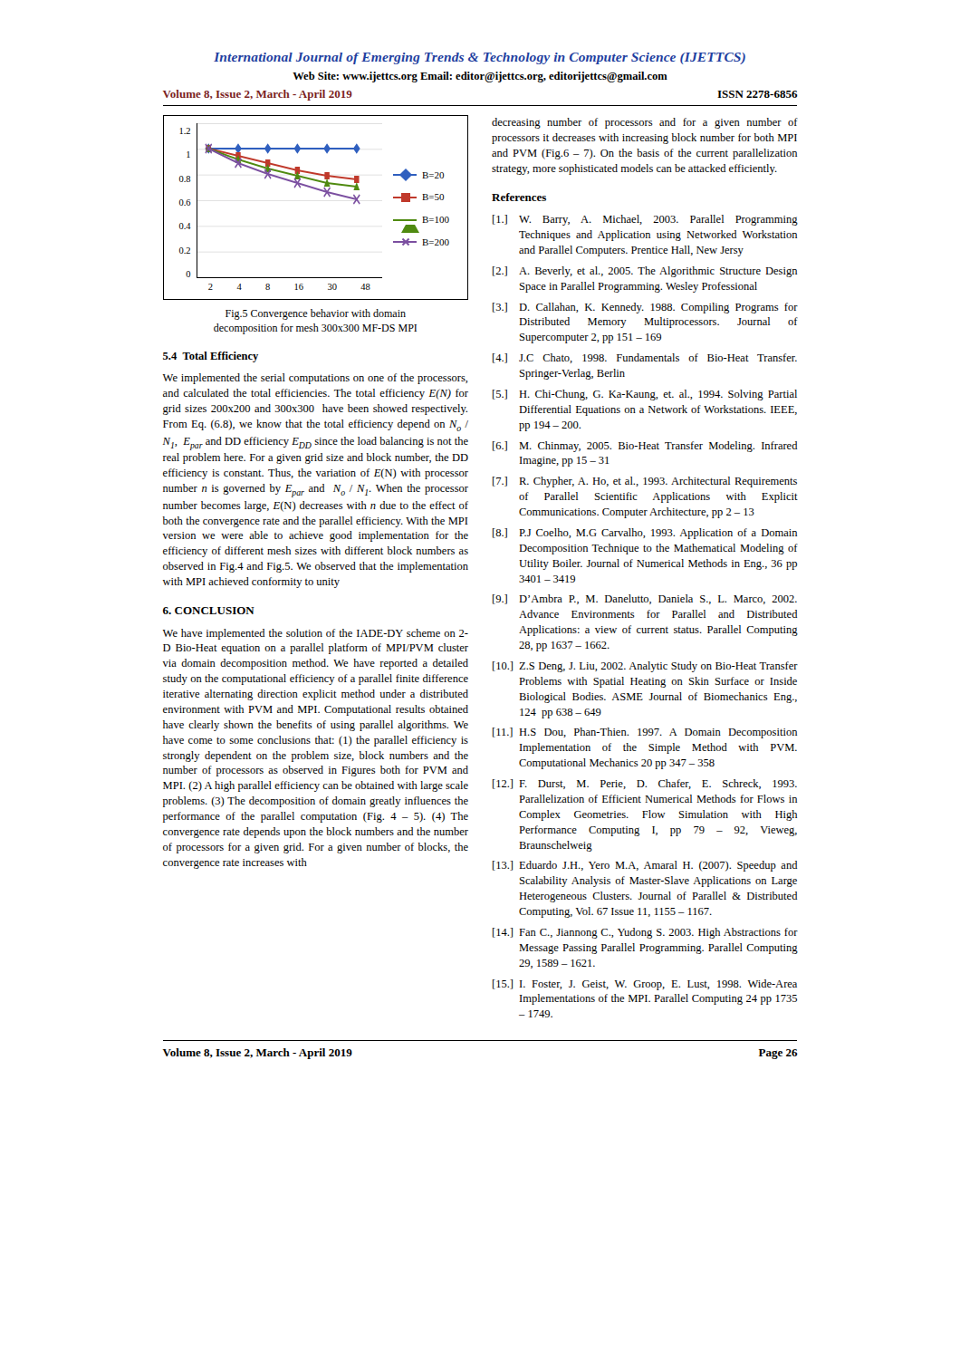International Journal of Emerging Trends & Technology in Computer Science (IJETTCS)
Web Site: www.ijettcs.org Email: editor@ijettcs.org, editorijettcs@gmail.com
Volume 8, Issue 2, March - April 2019
ISSN 2278-6856
1.2
1
0.8
0.6
0.4
0.2
0
2
4
8
16
30
48
B=20
B=50
B=100
B=200
Fig.5 Convergence behavior with domain
decomposition for mesh 300x300 MF-DS MPI
5.4 Total Efficiency
We implemented the serial computations on one of the processors, and calculated the total efficiencies. The total efficiency E(N) for grid sizes 200x200 and 300x300 have been showed respectively. From Eq. (6.8), we know that the total efficiency depend on No / N1, Epar and DD efficiency EDD since the load balancing is not the real problem here. For a given grid size and block number, the DD efficiency is constant. Thus, the variation of E(N) with processor number n is governed by Epar and No / N1. When the processor number becomes large, E(N) decreases with n due to the effect of both the convergence rate and the parallel efficiency. With the MPI version we were able to achieve good implementation for the efficiency of different mesh sizes with different block numbers as observed in Fig.4 and Fig.5. We observed that the implementation with MPI achieved conformity to unity
6. CONCLUSION
We have implemented the solution of the IADE-DY scheme on 2-D Bio-Heat equation on a parallel platform of MPI/PVM cluster via domain decomposition method. We have reported a detailed study on the computational efficiency of a parallel finite difference iterative alternating direction explicit method under a distributed environment with PVM and MPI. Computational results obtained have clearly shown the benefits of using parallel algorithms. We have come to some conclusions that: (1) the parallel efficiency is strongly dependent on the problem size, block numbers and the number of processors as observed in Figures both for PVM and MPI. (2) A high parallel efficiency can be obtained with large scale problems. (3) The decomposition of domain greatly influences the performance of the parallel computation (Fig. 4 – 5). (4) The convergence rate depends upon the block numbers and the number of processors for a given grid. For a given number of blocks, the convergence rate increases with
decreasing number of processors and for a given number of processors it decreases with increasing block number for both MPI and PVM (Fig.6 – 7). On the basis of the current parallelization strategy, more sophisticated models can be attacked efficiently.
References
W. Barry, A. Michael, 2003. Parallel Programming Techniques and Application using Networked Workstation and Parallel Computers. Prentice Hall, New Jersy
A. Beverly, et al., 2005. The Algorithmic Structure Design Space in Parallel Programming. Wesley Professional
D. Callahan, K. Kennedy. 1988. Compiling Programs for Distributed Memory Multiprocessors. Journal of Supercomputer 2, pp 151 – 169
J.C Chato, 1998. Fundamentals of Bio-Heat Transfer. Springer-Verlag, Berlin
H. Chi-Chung, G. Ka-Kaung, et. al., 1994. Solving Partial Differential Equations on a Network of Workstations. IEEE, pp 194 – 200.
M. Chinmay, 2005. Bio-Heat Transfer Modeling. Infrared Imagine, pp 15 – 31
R. Chypher, A. Ho, et al., 1993. Architectural Requirements of Parallel Scientific Applications with Explicit Communications. Computer Architecture, pp 2 – 13
P.J Coelho, M.G Carvalho, 1993. Application of a Domain Decomposition Technique to the Mathematical Modeling of Utility Boiler. Journal of Numerical Methods in Eng., 36 pp 3401 – 3419
D’Ambra P., M. Danelutto, Daniela S., L. Marco, 2002. Advance Environments for Parallel and Distributed Applications: a view of current status. Parallel Computing 28, pp 1637 – 1662.
Z.S Deng, J. Liu, 2002. Analytic Study on Bio-Heat Transfer Problems with Spatial Heating on Skin Surface or Inside Biological Bodies. ASME Journal of Biomechanics Eng., 124 pp 638 – 649
H.S Dou, Phan-Thien. 1997. A Domain Decomposition Implementation of the Simple Method with PVM. Computational Mechanics 20 pp 347 – 358
F. Durst, M. Perie, D. Chafer, E. Schreck, 1993. Parallelization of Efficient Numerical Methods for Flows in Complex Geometries. Flow Simulation with High Performance Computing I, pp 79 – 92, Vieweg, Braunschelweig
Eduardo J.H., Yero M.A, Amaral H. (2007). Speedup and Scalability Analysis of Master-Slave Applications on Large Heterogeneous Clusters. Journal of Parallel & Distributed Computing, Vol. 67 Issue 11, 1155 – 1167.
Fan C., Jiannong C., Yudong S. 2003. High Abstractions for Message Passing Parallel Programming. Parallel Computing 29, 1589 – 1621.
I. Foster, J. Geist, W. Groop, E. Lust, 1998. Wide-Area Implementations of the MPI. Parallel Computing 24 pp 1735 – 1749.
Volume 8, Issue 2, March - April 2019
Page 26